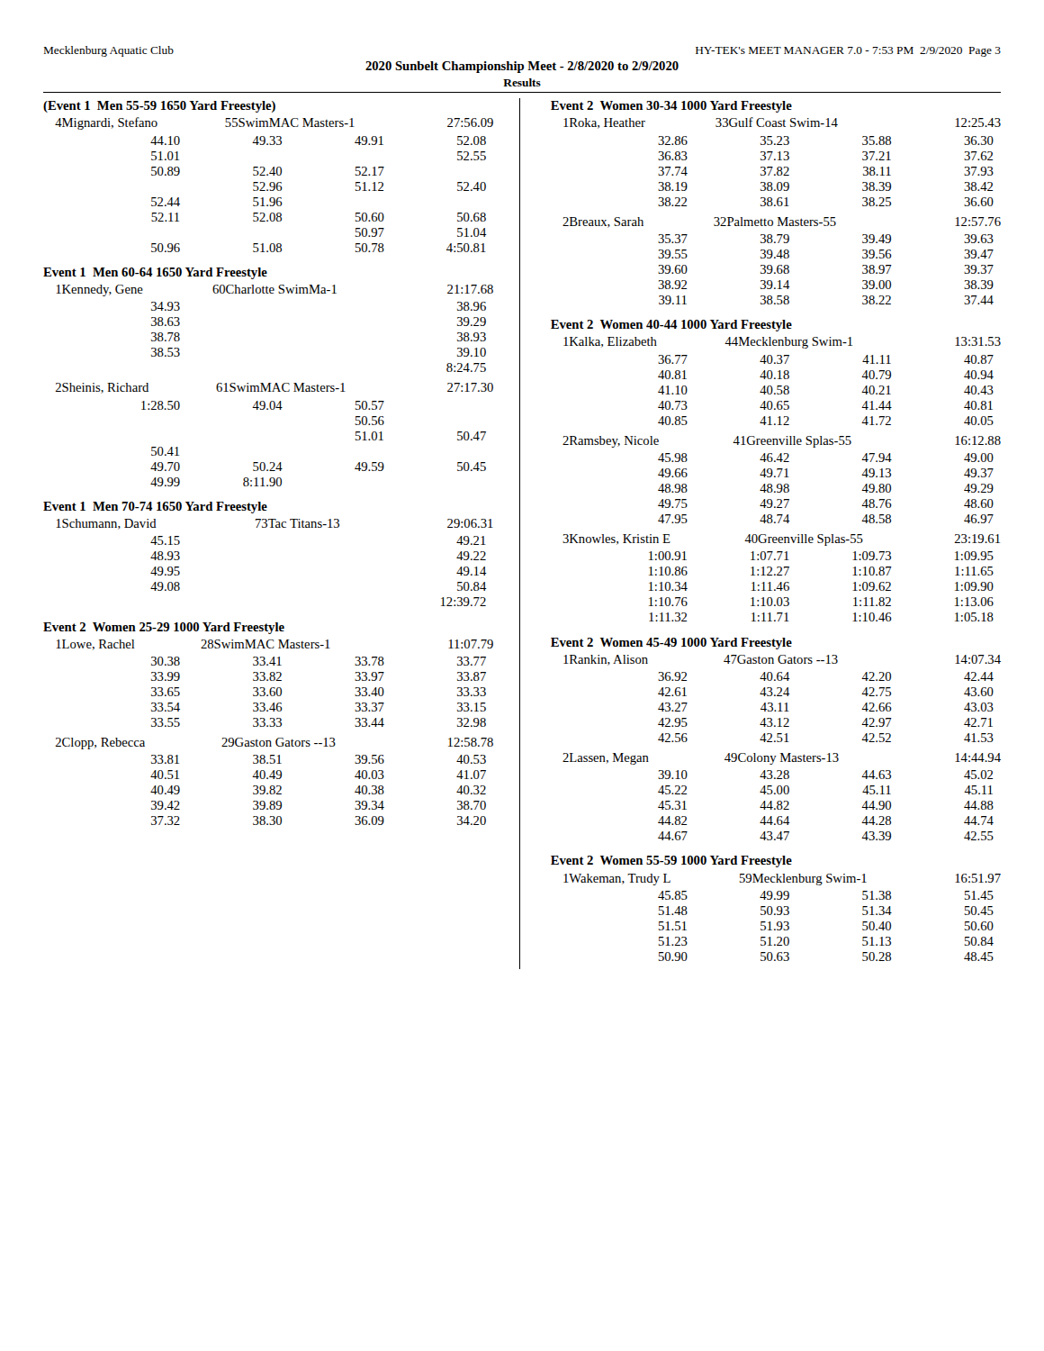Mecklenburg Aquatic Club
HY-TEK's MEET MANAGER 7.0 - 7:53 PM 2/9/2020 Page 3
2020 Sunbelt Championship Meet - 2/8/2020 to 2/9/2020
Results
(Event 1 Men 55-59 1650 Yard Freestyle)
| 4 | Mignardi, Stefano | 55 | SwimMAC Masters-1 | 27:56.09 |
| 44.10 | 49.33 | 49.91 | 52.08 |
| 51.01 | | | 52.55 |
| 50.89 | 52.40 | 52.17 | |
| | 52.96 | 51.12 | 52.40 |
| 52.44 | 51.96 | | |
| 52.11 | 52.08 | 50.60 | 50.68 |
| | | 50.97 | 51.04 |
| 50.96 | 51.08 | 50.78 | 4:50.81 |
Event 1 Men 60-64 1650 Yard Freestyle
| 1 | Kennedy, Gene | 60 | Charlotte SwimMa-1 | 21:17.68 |
| 34.93 | | | 38.96 |
| 38.63 | | | 39.29 |
| 38.78 | | | 38.93 |
| 38.53 | | | 39.10 |
| | | | 8:24.75 |
| 2 | Sheinis, Richard | 61 | SwimMAC Masters-1 | 27:17.30 |
| 1:28.50 | 49.04 | 50.57 | |
| | | 50.56 | |
| | | 51.01 | 50.47 |
| 50.41 | | | |
| 49.70 | 50.24 | 49.59 | 50.45 |
| 49.99 | 8:11.90 | | |
Event 1 Men 70-74 1650 Yard Freestyle
| 1 | Schumann, David | 73 | Tac Titans-13 | 29:06.31 |
| 45.15 | | | 49.21 |
| 48.93 | | | 49.22 |
| 49.95 | | | 49.14 |
| 49.08 | | | 50.84 |
| | | | 12:39.72 |
Event 2 Women 25-29 1000 Yard Freestyle
| 1 | Lowe, Rachel | 28 | SwimMAC Masters-1 | 11:07.79 |
| 30.38 | 33.41 | 33.78 | 33.77 |
| 33.99 | 33.82 | 33.97 | 33.87 |
| 33.65 | 33.60 | 33.40 | 33.33 |
| 33.54 | 33.46 | 33.37 | 33.15 |
| 33.55 | 33.33 | 33.44 | 32.98 |
| 2 | Clopp, Rebecca | 29 | Gaston Gators --13 | 12:58.78 |
| 33.81 | 38.51 | 39.56 | 40.53 |
| 40.51 | 40.49 | 40.03 | 41.07 |
| 40.49 | 39.82 | 40.38 | 40.32 |
| 39.42 | 39.89 | 39.34 | 38.70 |
| 37.32 | 38.30 | 36.09 | 34.20 |
Event 2 Women 30-34 1000 Yard Freestyle
| 1 | Roka, Heather | 33 | Gulf Coast Swim-14 | 12:25.43 |
| 32.86 | 35.23 | 35.88 | 36.30 |
| 36.83 | 37.13 | 37.21 | 37.62 |
| 37.74 | 37.82 | 38.11 | 37.93 |
| 38.19 | 38.09 | 38.39 | 38.42 |
| 38.22 | 38.61 | 38.25 | 36.60 |
| 2 | Breaux, Sarah | 32 | Palmetto Masters-55 | 12:57.76 |
| 35.37 | 38.79 | 39.49 | 39.63 |
| 39.55 | 39.48 | 39.56 | 39.47 |
| 39.60 | 39.68 | 38.97 | 39.37 |
| 38.92 | 39.14 | 39.00 | 38.39 |
| 39.11 | 38.58 | 38.22 | 37.44 |
Event 2 Women 40-44 1000 Yard Freestyle
| 1 | Kalka, Elizabeth | 44 | Mecklenburg Swim-1 | 13:31.53 |
| 36.77 | 40.37 | 41.11 | 40.87 |
| 40.81 | 40.18 | 40.79 | 40.94 |
| 41.10 | 40.58 | 40.21 | 40.43 |
| 40.73 | 40.65 | 41.44 | 40.81 |
| 40.85 | 41.12 | 41.72 | 40.05 |
| 2 | Ramsbey, Nicole | 41 | Greenville Splas-55 | 16:12.88 |
| 45.98 | 46.42 | 47.94 | 49.00 |
| 49.66 | 49.71 | 49.13 | 49.37 |
| 48.98 | 48.98 | 49.80 | 49.29 |
| 49.75 | 49.27 | 48.76 | 48.60 |
| 47.95 | 48.74 | 48.58 | 46.97 |
| 3 | Knowles, Kristin E | 40 | Greenville Splas-55 | 23:19.61 |
| 1:00.91 | 1:07.71 | 1:09.73 | 1:09.95 |
| 1:10.86 | 1:12.27 | 1:10.87 | 1:11.65 |
| 1:10.34 | 1:11.46 | 1:09.62 | 1:09.90 |
| 1:10.76 | 1:10.03 | 1:11.82 | 1:13.06 |
| 1:11.32 | 1:11.71 | 1:10.46 | 1:05.18 |
Event 2 Women 45-49 1000 Yard Freestyle
| 1 | Rankin, Alison | 47 | Gaston Gators --13 | 14:07.34 |
| 36.92 | 40.64 | 42.20 | 42.44 |
| 42.61 | 43.24 | 42.75 | 43.60 |
| 43.27 | 43.11 | 42.66 | 43.03 |
| 42.95 | 43.12 | 42.97 | 42.71 |
| 42.56 | 42.51 | 42.52 | 41.53 |
| 2 | Lassen, Megan | 49 | Colony Masters-13 | 14:44.94 |
| 39.10 | 43.28 | 44.63 | 45.02 |
| 45.22 | 45.00 | 45.11 | 45.11 |
| 45.31 | 44.82 | 44.90 | 44.88 |
| 44.82 | 44.64 | 44.28 | 44.74 |
| 44.67 | 43.47 | 43.39 | 42.55 |
Event 2 Women 55-59 1000 Yard Freestyle
| 1 | Wakeman, Trudy L | 59 | Mecklenburg Swim-1 | 16:51.97 |
| 45.85 | 49.99 | 51.38 | 51.45 |
| 51.48 | 50.93 | 51.34 | 50.45 |
| 51.51 | 51.93 | 50.40 | 50.60 |
| 51.23 | 51.20 | 51.13 | 50.84 |
| 50.90 | 50.63 | 50.28 | 48.45 |